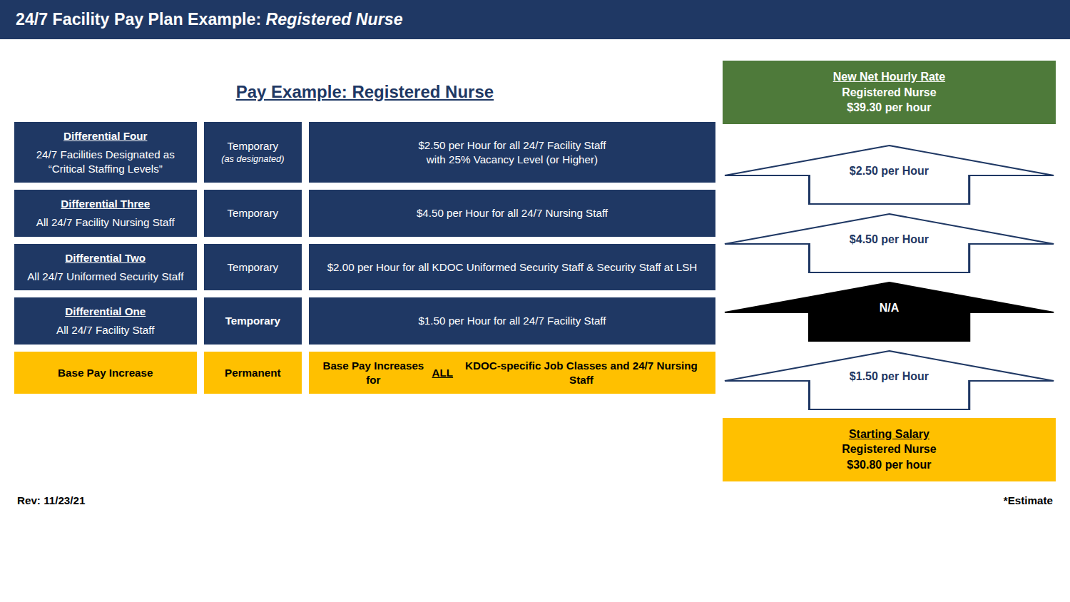24/7 Facility Pay Plan Example: Registered Nurse
Pay Example: Registered Nurse
Differential Four 24/7 Facilities Designated as “Critical Staffing Levels”
Temporary (as designated)
$2.50 per Hour for all 24/7 Facility Staff
with 25% Vacancy Level (or Higher)
Differential Three All 24/7 Facility Nursing Staff
Temporary
$4.50 per Hour for all 24/7 Nursing Staff
Differential Two All 24/7 Uniformed Security Staff
Temporary
$2.00 per Hour for all KDOC Uniformed Security Staff & Security Staff at LSH
Differential One All 24/7 Facility Staff
Temporary
$1.50 per Hour for all 24/7 Facility Staff
Base Pay Increase
Permanent
Base Pay Increases for ALL KDOC-specific Job Classes and 24/7 Nursing Staff
New Net Hourly Rate
Registered Nurse
$39.30 per hour
$2.50 per Hour
$4.50 per Hour
N/A
$1.50 per Hour
Starting Salary
Registered Nurse
$30.80 per hour
Rev: 11/23/21 *Estimate